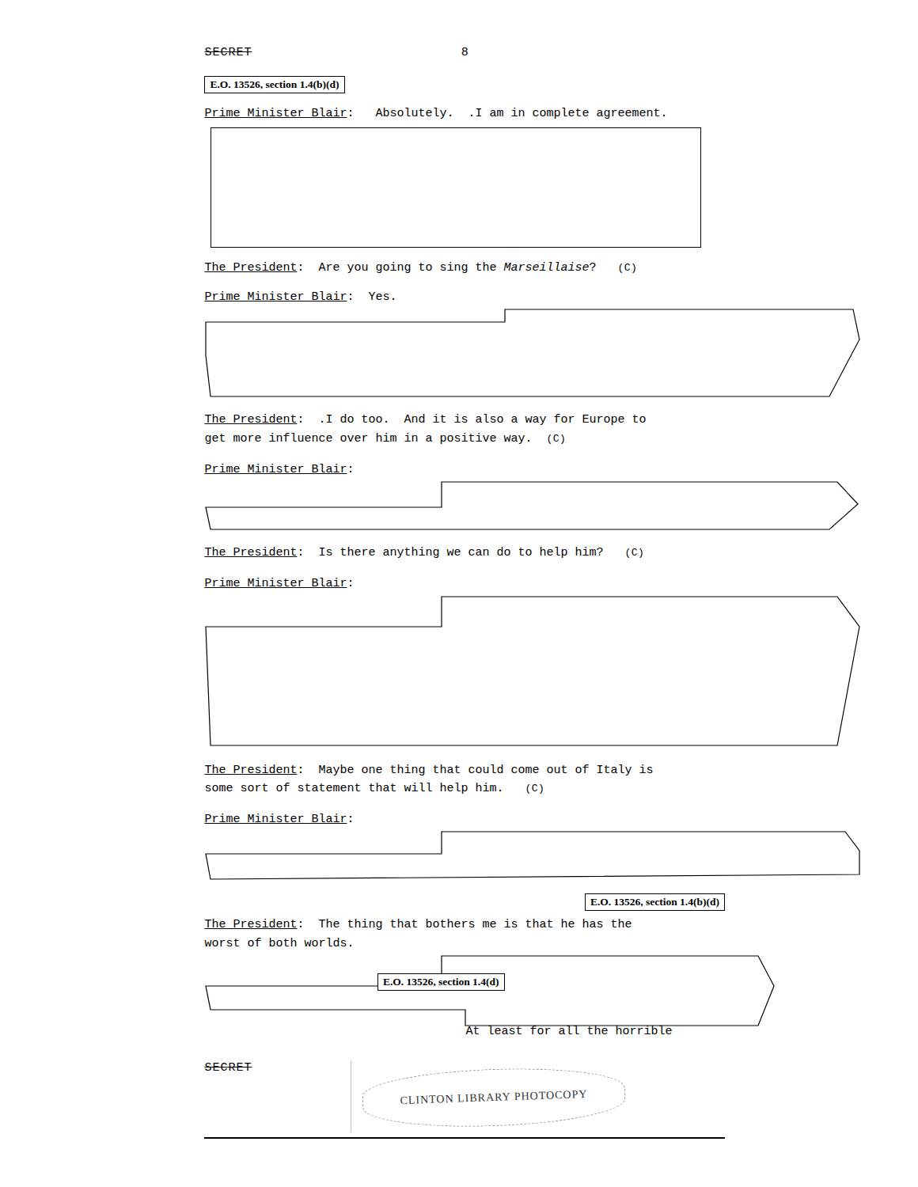SECRET 8
E.O. 13526, section 1.4(b)(d)
Prime Minister Blair: Absolutely. .I am in complete agreement.
The President: Are you going to sing the Marseillaise? (C)
Prime Minister Blair: Yes.
The President: .I do too. And it is also a way for Europe to get more influence over him in a positive way. (C)
Prime Minister Blair:
The President: Is there anything we can do to help him? (C)
Prime Minister Blair:
The President: Maybe one thing that could come out of Italy is some sort of statement that will help him. (C)
Prime Minister Blair:
E.O. 13526, section 1.4(b)(d)
The President: The thing that bothers me is that he has the worst of both worlds.
E.O. 13526, section 1.4(d)
At least for all the horrible
SECRET
CLINTON LIBRARY PHOTOCOPY